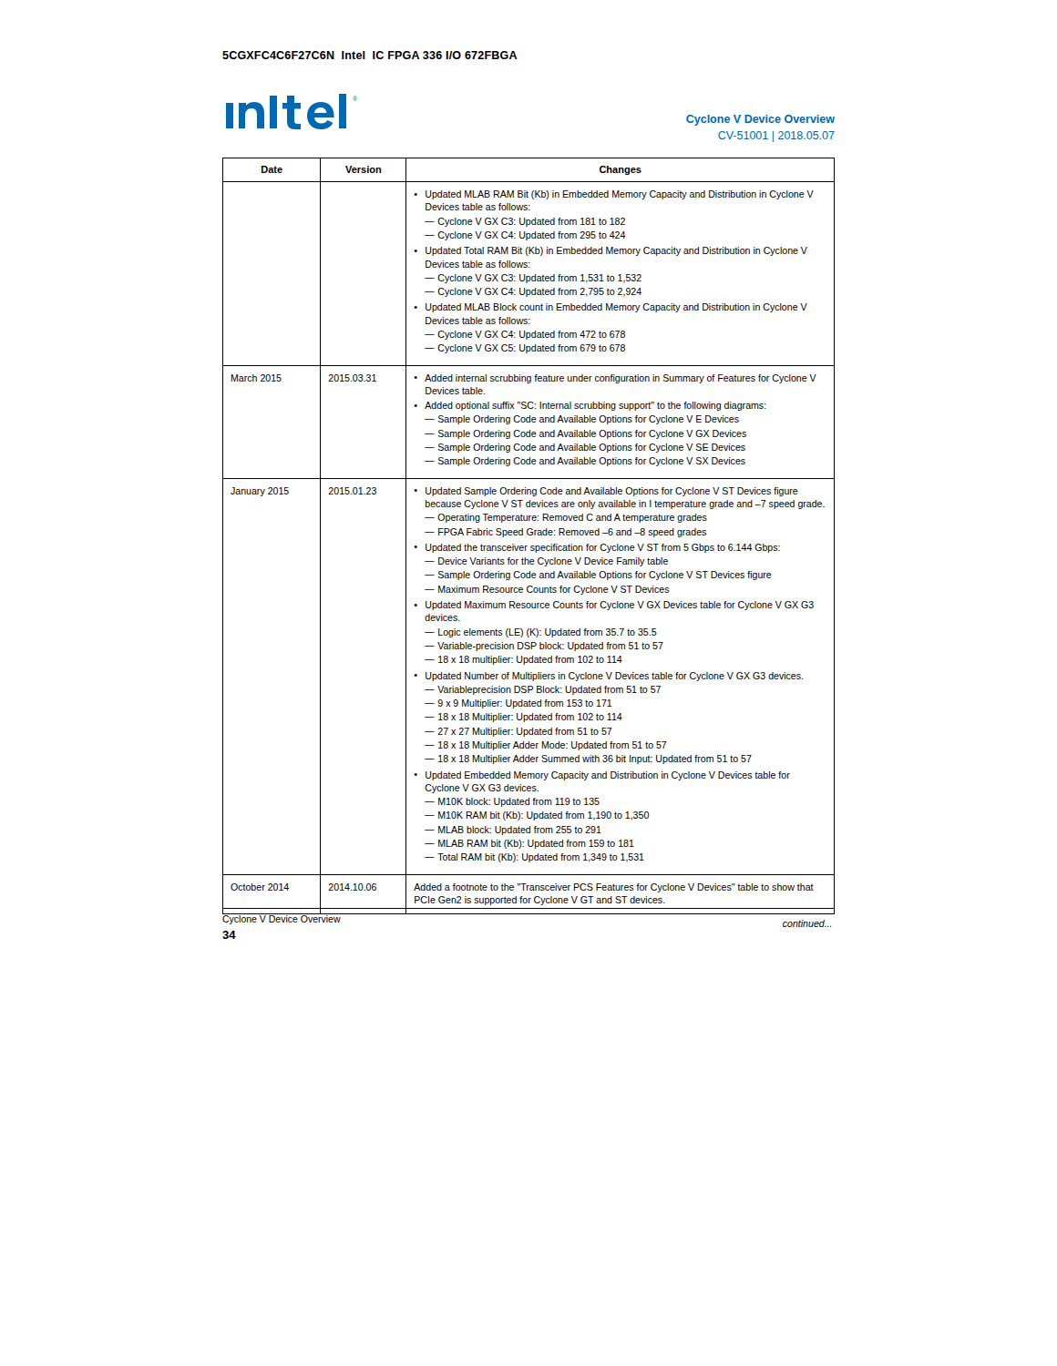5CGXFC4C6F27C6N Intel IC FPGA 336 I/O 672FBGA
®
Cyclone V Device Overview
CV-51001 | 2018.05.07
| Date | Version | Changes |
| --- | --- | --- |
| | | Updated MLAB RAM Bit (Kb) in Embedded Memory Capacity and Distribution in Cyclone V Devices table as follows: Cyclone V GX C3: Updated from 181 to 182 Cyclone V GX C4: Updated from 295 to 424 Updated Total RAM Bit (Kb) in Embedded Memory Capacity and Distribution in Cyclone V Devices table as follows: Cyclone V GX C3: Updated from 1,531 to 1,532 Cyclone V GX C4: Updated from 2,795 to 2,924 Updated MLAB Block count in Embedded Memory Capacity and Distribution in Cyclone V Devices table as follows: Cyclone V GX C4: Updated from 472 to 678 Cyclone V GX C5: Updated from 679 to 678 |
| March 2015 | 2015.03.31 | Added internal scrubbing feature under configuration in Summary of Features for Cyclone V Devices table. Added optional suffix "SC: Internal scrubbing support" to the following diagrams: Sample Ordering Code and Available Options for Cyclone V E Devices Sample Ordering Code and Available Options for Cyclone V GX Devices Sample Ordering Code and Available Options for Cyclone V SE Devices Sample Ordering Code and Available Options for Cyclone V SX Devices |
| January 2015 | 2015.01.23 | Updated Sample Ordering Code and Available Options for Cyclone V ST Devices figure because Cyclone V ST devices are only available in I temperature grade and –7 speed grade. Operating Temperature: Removed C and A temperature grades FPGA Fabric Speed Grade: Removed –6 and –8 speed grades Updated the transceiver specification for Cyclone V ST from 5 Gbps to 6.144 Gbps: Device Variants for the Cyclone V Device Family table Sample Ordering Code and Available Options for Cyclone V ST Devices figure Maximum Resource Counts for Cyclone V ST Devices Updated Maximum Resource Counts for Cyclone V GX Devices table for Cyclone V GX G3 devices. Logic elements (LE) (K): Updated from 35.7 to 35.5 Variable-precision DSP block: Updated from 51 to 57 18 x 18 multiplier: Updated from 102 to 114 Updated Number of Multipliers in Cyclone V Devices table for Cyclone V GX G3 devices. Variableprecision DSP Block: Updated from 51 to 57 9 x 9 Multiplier: Updated from 153 to 171 18 x 18 Multiplier: Updated from 102 to 114 27 x 27 Multiplier: Updated from 51 to 57 18 x 18 Multiplier Adder Mode: Updated from 51 to 57 18 x 18 Multiplier Adder Summed with 36 bit Input: Updated from 51 to 57 Updated Embedded Memory Capacity and Distribution in Cyclone V Devices table for Cyclone V GX G3 devices. M10K block: Updated from 119 to 135 M10K RAM bit (Kb): Updated from 1,190 to 1,350 MLAB block: Updated from 255 to 291 MLAB RAM bit (Kb): Updated from 159 to 181 Total RAM bit (Kb): Updated from 1,349 to 1,531 |
| October 2014 | 2014.10.06 | Added a footnote to the "Transceiver PCS Features for Cyclone V Devices" table to show that PCIe Gen2 is supported for Cyclone V GT and ST devices. |
| continued... |
Cyclone V Device Overview
34